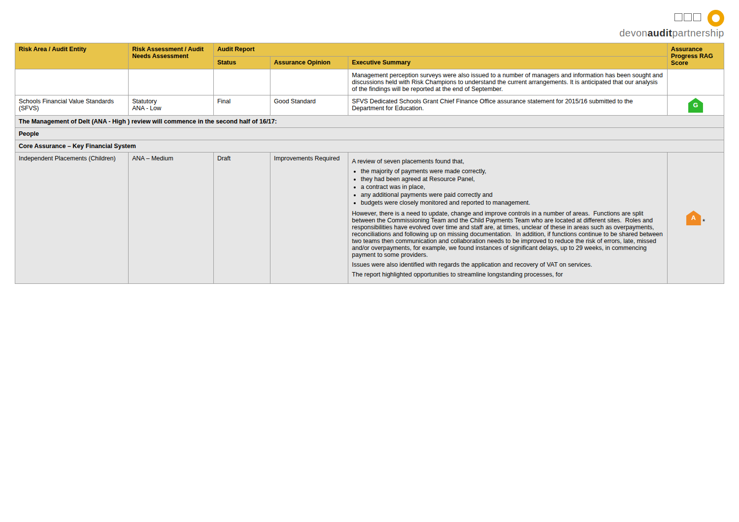devon audit partnership
| Risk Area / Audit Entity | Risk Assessment / Audit Needs Assessment | Audit Report | Assurance Progress RAG Score |
| --- | --- | --- | --- |
| Status | Assurance Opinion | Executive Summary |
| | | | | Management perception surveys were also issued to a number of managers and information has been sought and discussions held with Risk Champions to understand the current arrangements. It is anticipated that our analysis of the findings will be reported at the end of September. | |
| Schools Financial Value Standards (SFVS) | Statutory ANA - Low | Final | Good Standard | SFVS Dedicated Schools Grant Chief Finance Office assurance statement for 2015/16 submitted to the Department for Education. | G |
| The Management of Delt (ANA - High ) review will commence in the second half of 16/17: |
| People |
| Core Assurance – Key Financial System |
| Independent Placements (Children) | ANA – Medium | Draft | Improvements Required | A review of seven placements found that, the majority of payments were made correctly, they had been agreed at Resource Panel, a contract was in place, any additional payments were paid correctly and budgets were closely monitored and reported to management. However, there is a need to update, change and improve controls in a number of areas. Functions are split between the Commissioning Team and the Child Payments Team who are located at different sites. Roles and responsibilities have evolved over time and staff are, at times, unclear of these in areas such as overpayments, reconciliations and following up on missing documentation. In addition, if functions continue to be shared between two teams then communication and collaboration needs to be improved to reduce the risk of errors, late, missed and/or overpayments, for example, we found instances of significant delays, up to 29 weeks, in commencing payment to some providers. Issues were also identified with regards the application and recovery of VAT on services. The report highlighted opportunities to streamline longstanding processes, for | A * |